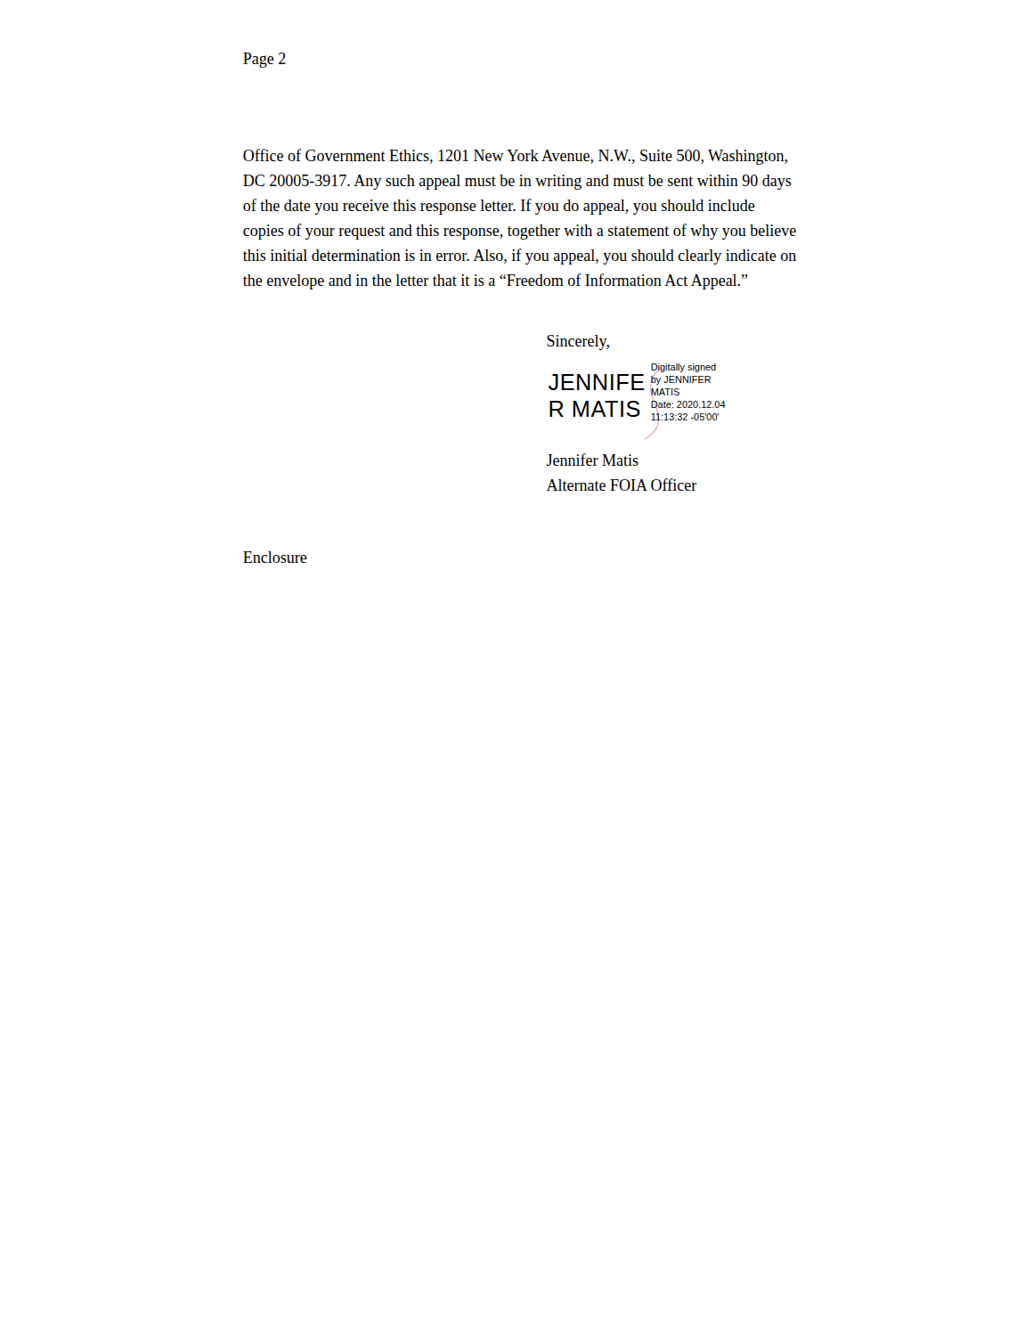Page 2
Office of Government Ethics, 1201 New York Avenue, N.W., Suite 500, Washington, DC 20005-3917. Any such appeal must be in writing and must be sent within 90 days of the date you receive this response letter. If you do appeal, you should include copies of your request and this response, together with a statement of why you believe this initial determination is in error. Also, if you appeal, you should clearly indicate on the envelope and in the letter that it is a “Freedom of Information Act Appeal.”
Sincerely,
JENNIFER MATIS
Digitally signed
by JENNIFER
MATIS
Date: 2020.12.04
11:13:32 -05'00'
Jennifer Matis
Alternate FOIA Officer
Enclosure